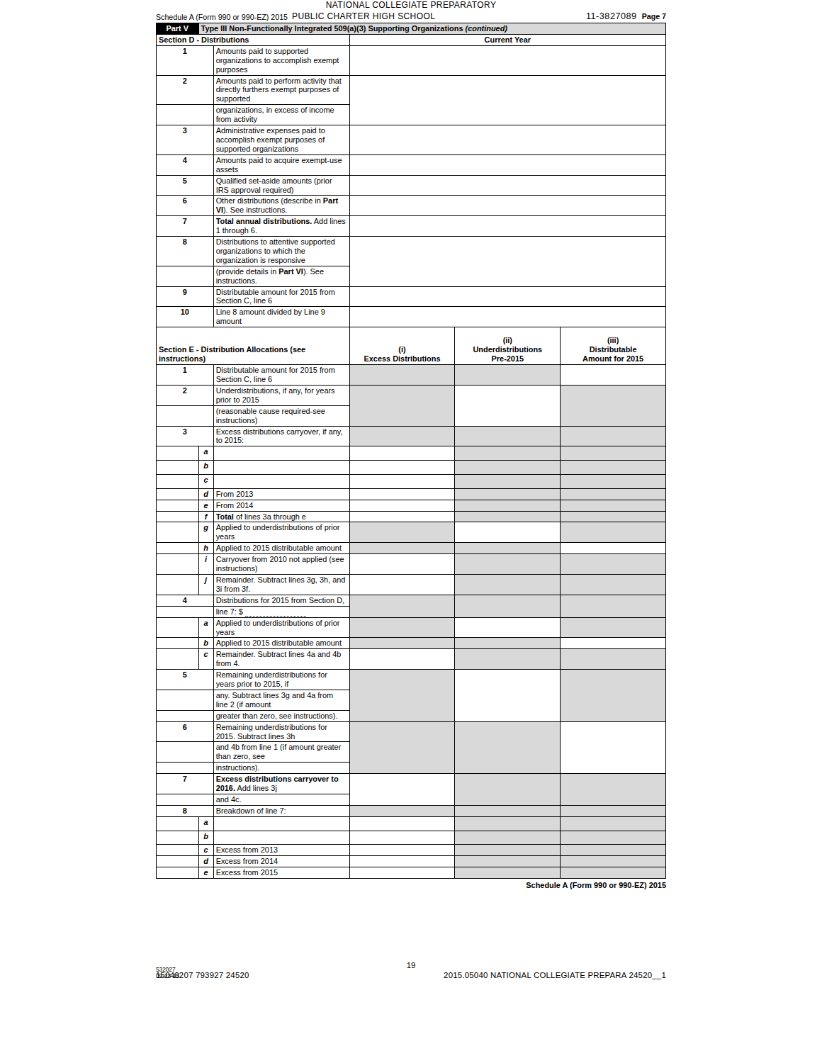NATIONAL COLLEGIATE PREPARATORY
Schedule A (Form 990 or 990-EZ) 2015
PUBLIC CHARTER HIGH SCHOOL
11-3827089 Page 7
| Part V | Type III Non-Functionally Integrated 509(a)(3) Supporting Organizations (continued) |
| Section D - Distributions | Current Year |
| 1 | Amounts paid to supported organizations to accomplish exempt purposes | |
| 2 | Amounts paid to perform activity that directly furthers exempt purposes of supported | |
| | organizations, in excess of income from activity |
| 3 | Administrative expenses paid to accomplish exempt purposes of supported organizations | |
| 4 | Amounts paid to acquire exempt-use assets | |
| 5 | Qualified set-aside amounts (prior IRS approval required) | |
| 6 | Other distributions (describe in Part VI ). See instructions. | |
| 7 | Total annual distributions. Add lines 1 through 6. | |
| 8 | Distributions to attentive supported organizations to which the organization is responsive | |
| | (provide details in Part VI ). See instructions. |
| 9 | Distributable amount for 2015 from Section C, line 6 | |
| 10 | Line 8 amount divided by Line 9 amount | |
| Section E - Distribution Allocations (see instructions) | (i) Excess Distributions | (ii) Underdistributions Pre-2015 | (iii) Distributable Amount for 2015 |
| 1 | Distributable amount for 2015 from Section C, line 6 | | | |
| 2 | Underdistributions, if any, for years prior to 2015 | | | |
| | (reasonable cause required-see instructions) |
| 3 | Excess distributions carryover, if any, to 2015: | | | |
| | a | | | | |
| | b | | | | |
| | c | | | | |
| | d | From 2013 | | | |
| | e | From 2014 | | | |
| | f | Total of lines 3a through e | | | |
| | g | Applied to underdistributions of prior years | | | |
| | h | Applied to 2015 distributable amount | | | |
| | i | Carryover from 2010 not applied (see instructions) | | | |
| | j | Remainder. Subtract lines 3g, 3h, and 3i from 3f. | | | |
| 4 | Distributions for 2015 from Section D, | | | |
| | line 7: $ |
| | a | Applied to underdistributions of prior years | | | |
| | b | Applied to 2015 distributable amount | | | |
| | c | Remainder. Subtract lines 4a and 4b from 4. | | | |
| 5 | Remaining underdistributions for years prior to 2015, if | | | |
| | any. Subtract lines 3g and 4a from line 2 (if amount |
| | greater than zero, see instructions). |
| 6 | Remaining underdistributions for 2015. Subtract lines 3h | | | |
| | and 4b from line 1 (if amount greater than zero, see |
| | instructions). |
| 7 | Excess distributions carryover to 2016. Add lines 3j | | | |
| | and 4c. |
| 8 | Breakdown of line 7: | | | |
| | a | | | | |
| | b | | | | |
| | c | Excess from 2013 | | | |
| | d | Excess from 2014 | | | |
| | e | Excess from 2015 | | | |
Schedule A (Form 990 or 990-EZ) 2015
532027
09-23-15
19
15040207 793927 24520
2015.05040 NATIONAL COLLEGIATE PREPARA 24520__1